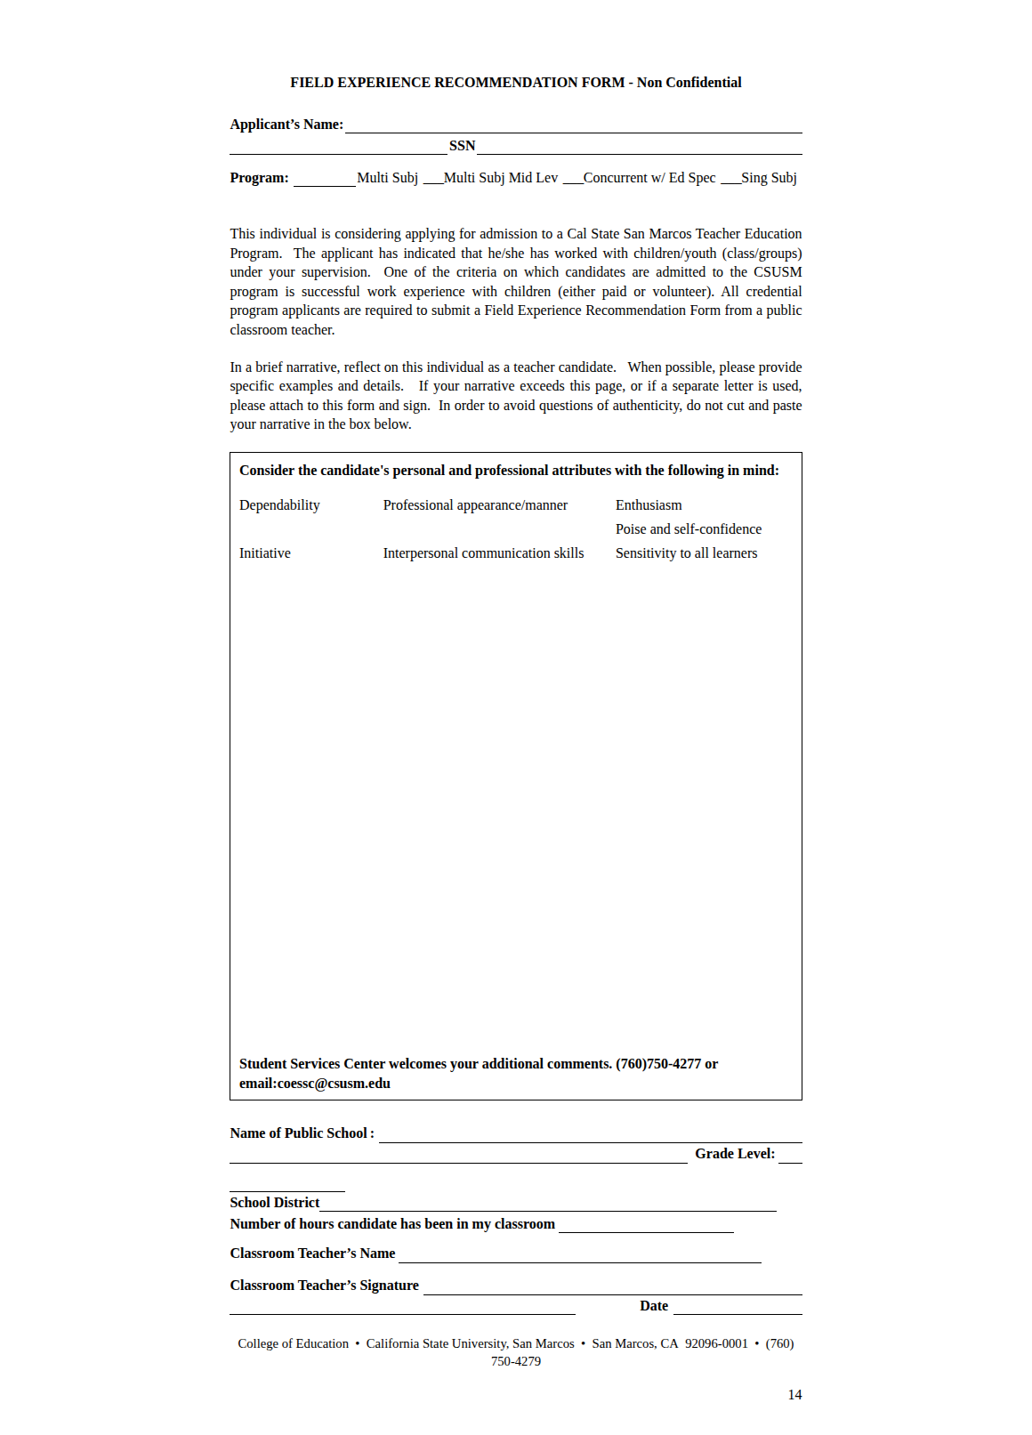FIELD EXPERIENCE RECOMMENDATION FORM - Non Confidential
Applicant’s Name:
SSN
Program: Multi Subj ___Multi Subj Mid Lev ___Concurrent w/ Ed Spec ___Sing Subj
This individual is considering applying for admission to a Cal State San Marcos Teacher Education Program. The applicant has indicated that he/she has worked with children/youth (class/groups) under your supervision. One of the criteria on which candidates are admitted to the CSUSM program is successful work experience with children (either paid or volunteer). All credential program applicants are required to submit a Field Experience Recommendation Form from a public classroom teacher.
In a brief narrative, reflect on this individual as a teacher candidate. When possible, please provide specific examples and details. If your narrative exceeds this page, or if a separate letter is used, please attach to this form and sign. In order to avoid questions of authenticity, do not cut and paste your narrative in the box below.
Consider the candidate's personal and professional attributes with the following in mind:
| Dependability | Professional appearance/manner | Enthusiasm |
| | | Poise and self-confidence |
| Initiative | Interpersonal communication skills | Sensitivity to all learners |
Student Services Center welcomes your additional comments. (760)750-4277 or email:coessc@csusm.edu
Name of Public School:
Grade Level:
School District
Number of hours candidate has been in my classroom
Classroom Teacher’s Name
Classroom Teacher’s Signature
Date
College of Education • California State University, San Marcos • San Marcos, CA 92096-0001 • (760) 750-4279
14